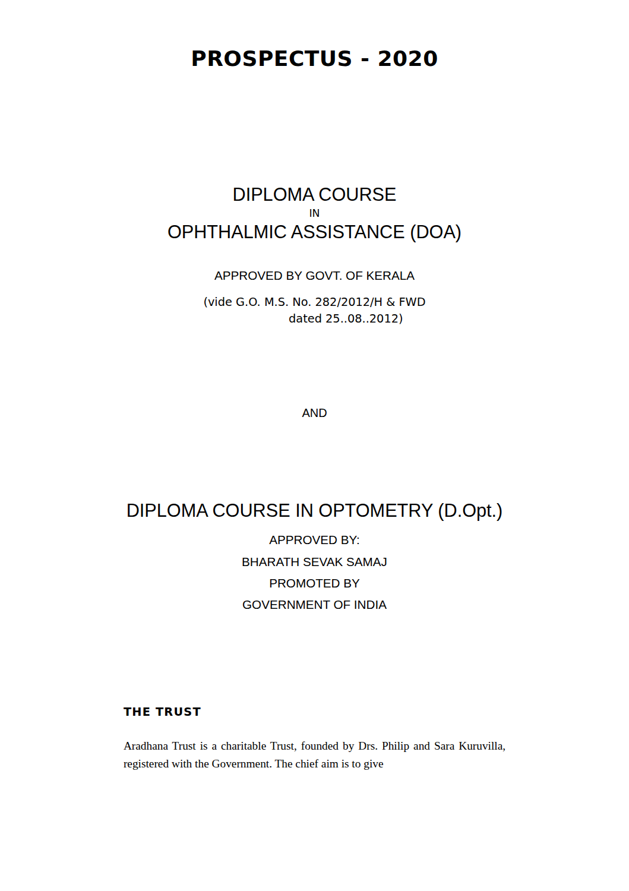PROSPECTUS - 2020
DIPLOMA COURSE IN OPHTHALMIC ASSISTANCE (DOA)
APPROVED BY GOVT. OF KERALA
(vide G.O. M.S. No. 282/2012/H & FWD dated 25..08..2012)
AND
DIPLOMA COURSE IN OPTOMETRY (D.Opt.)
APPROVED BY:
BHARATH SEVAK SAMAJ
PROMOTED BY
GOVERNMENT OF INDIA
THE TRUST
Aradhana Trust is a charitable Trust, founded by Drs. Philip and Sara Kuruvilla, registered with the Government. The chief aim is to give